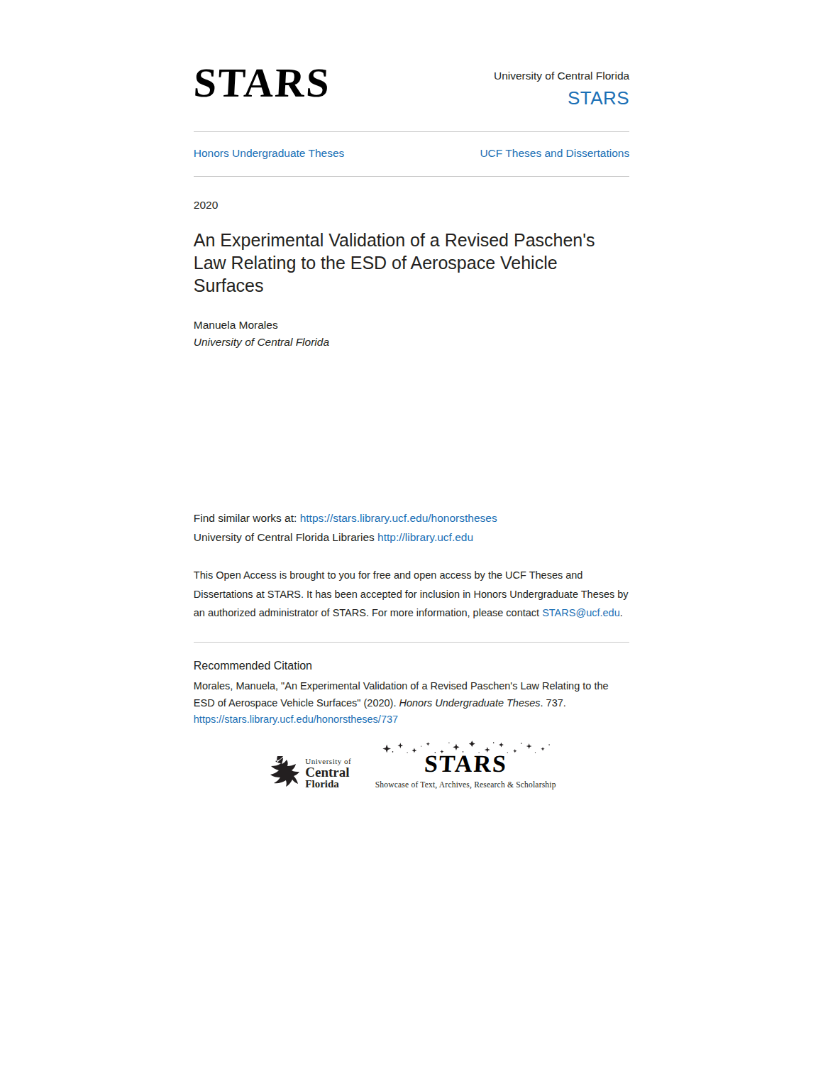STARS
University of Central Florida
STARS
Honors Undergraduate Theses
UCF Theses and Dissertations
2020
An Experimental Validation of a Revised Paschen's Law Relating to the ESD of Aerospace Vehicle Surfaces
Manuela Morales
University of Central Florida
Find similar works at: https://stars.library.ucf.edu/honorstheses
University of Central Florida Libraries http://library.ucf.edu
This Open Access is brought to you for free and open access by the UCF Theses and Dissertations at STARS. It has been accepted for inclusion in Honors Undergraduate Theses by an authorized administrator of STARS. For more information, please contact STARS@ucf.edu.
Recommended Citation
Morales, Manuela, "An Experimental Validation of a Revised Paschen's Law Relating to the ESD of Aerospace Vehicle Surfaces" (2020). Honors Undergraduate Theses. 737.
https://stars.library.ucf.edu/honorstheses/737
University of
Central
Florida
STARS
Showcase of Text, Archives, Research & Scholarship